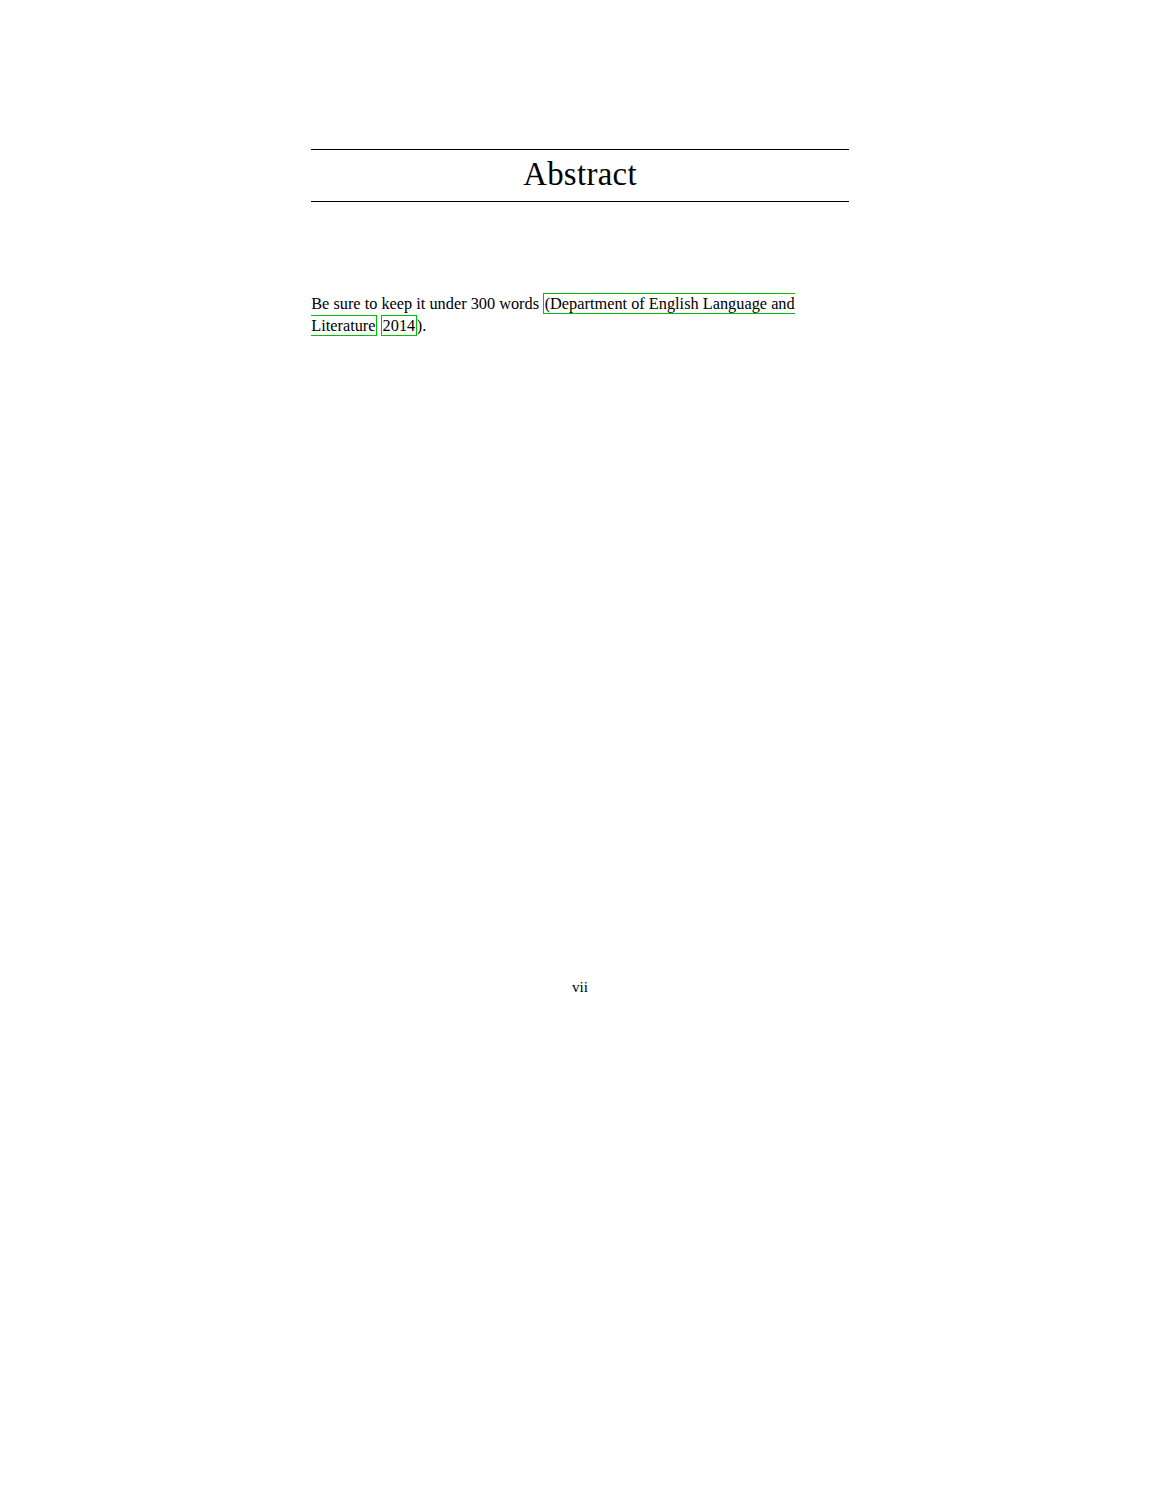Abstract
Be sure to keep it under 300 words (Department of English Language and Literature 2014).
vii